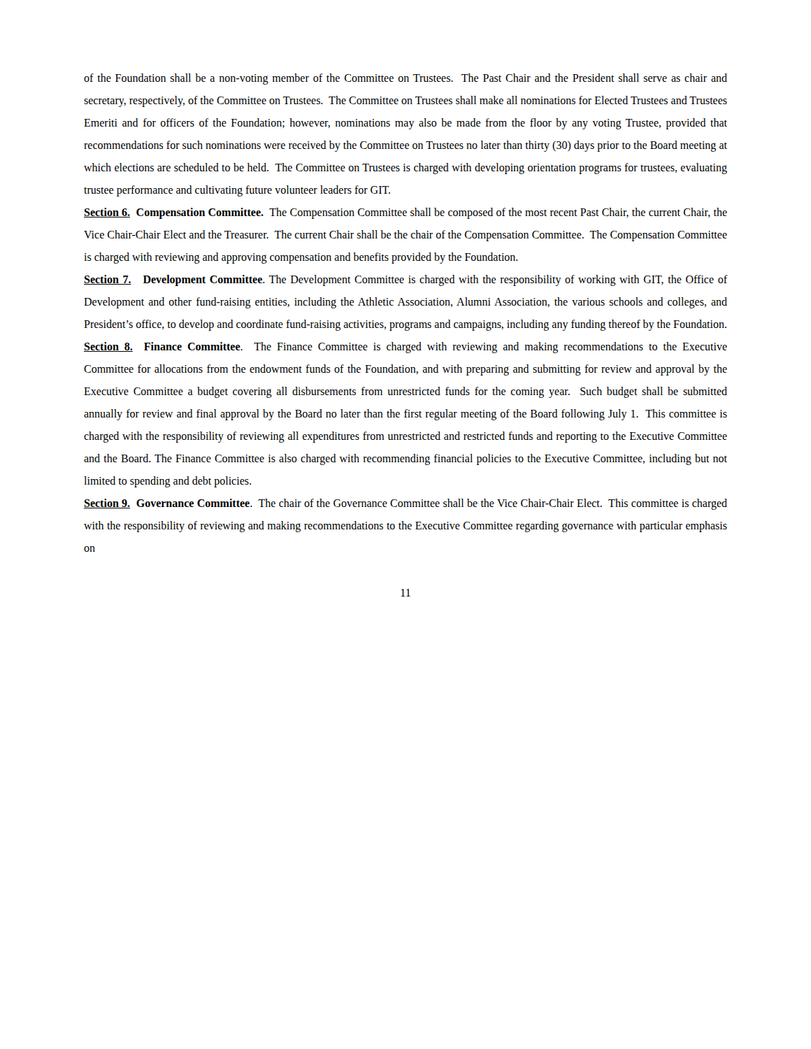of the Foundation shall be a non-voting member of the Committee on Trustees. The Past Chair and the President shall serve as chair and secretary, respectively, of the Committee on Trustees. The Committee on Trustees shall make all nominations for Elected Trustees and Trustees Emeriti and for officers of the Foundation; however, nominations may also be made from the floor by any voting Trustee, provided that recommendations for such nominations were received by the Committee on Trustees no later than thirty (30) days prior to the Board meeting at which elections are scheduled to be held. The Committee on Trustees is charged with developing orientation programs for trustees, evaluating trustee performance and cultivating future volunteer leaders for GIT.
Section 6. Compensation Committee. The Compensation Committee shall be composed of the most recent Past Chair, the current Chair, the Vice Chair-Chair Elect and the Treasurer. The current Chair shall be the chair of the Compensation Committee. The Compensation Committee is charged with reviewing and approving compensation and benefits provided by the Foundation.
Section 7. Development Committee. The Development Committee is charged with the responsibility of working with GIT, the Office of Development and other fund-raising entities, including the Athletic Association, Alumni Association, the various schools and colleges, and President’s office, to develop and coordinate fund-raising activities, programs and campaigns, including any funding thereof by the Foundation.
Section 8. Finance Committee. The Finance Committee is charged with reviewing and making recommendations to the Executive Committee for allocations from the endowment funds of the Foundation, and with preparing and submitting for review and approval by the Executive Committee a budget covering all disbursements from unrestricted funds for the coming year. Such budget shall be submitted annually for review and final approval by the Board no later than the first regular meeting of the Board following July 1. This committee is charged with the responsibility of reviewing all expenditures from unrestricted and restricted funds and reporting to the Executive Committee and the Board. The Finance Committee is also charged with recommending financial policies to the Executive Committee, including but not limited to spending and debt policies.
Section 9. Governance Committee. The chair of the Governance Committee shall be the Vice Chair-Chair Elect. This committee is charged with the responsibility of reviewing and making recommendations to the Executive Committee regarding governance with particular emphasis on
11